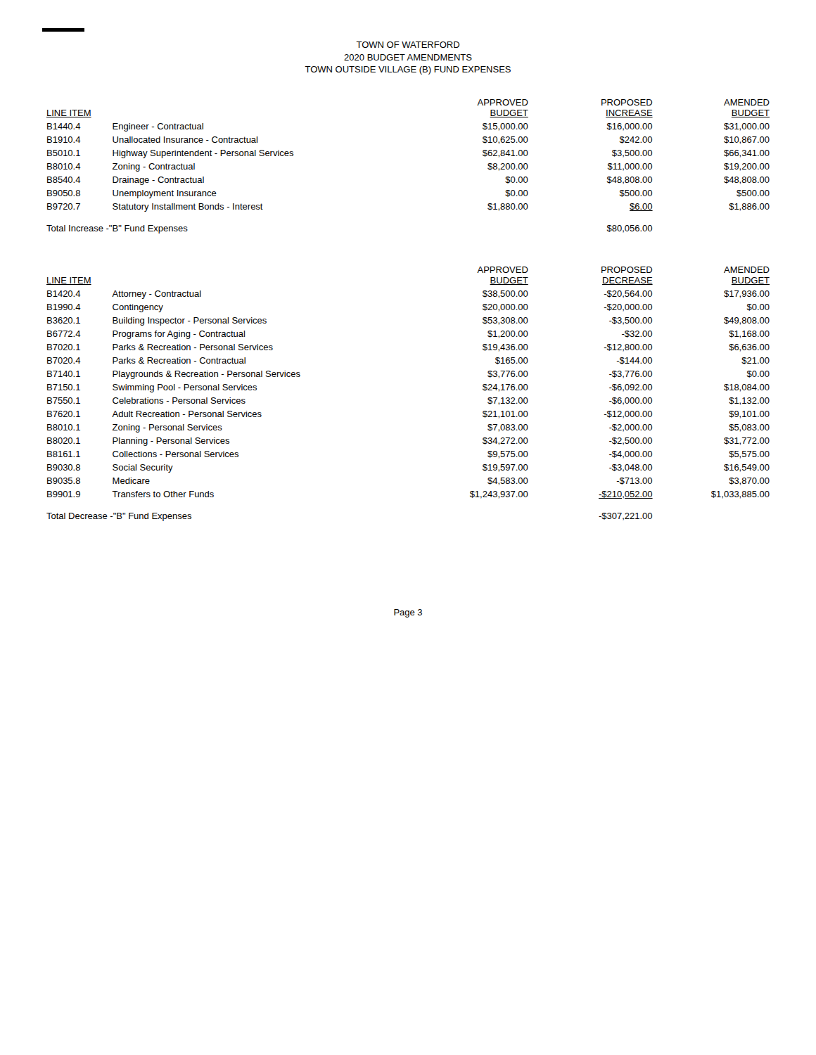TOWN OF WATERFORD
2020 BUDGET AMENDMENTS
TOWN OUTSIDE VILLAGE (B) FUND EXPENSES
| LINE ITEM | APPROVED BUDGET | PROPOSED INCREASE | AMENDED BUDGET |
| --- | --- | --- | --- |
| B1440.4 | Engineer - Contractual | $15,000.00 | $16,000.00 | $31,000.00 |
| B1910.4 | Unallocated Insurance - Contractual | $10,625.00 | $242.00 | $10,867.00 |
| B5010.1 | Highway Superintendent - Personal Services | $62,841.00 | $3,500.00 | $66,341.00 |
| B8010.4 | Zoning - Contractual | $8,200.00 | $11,000.00 | $19,200.00 |
| B8540.4 | Drainage - Contractual | $0.00 | $48,808.00 | $48,808.00 |
| B9050.8 | Unemployment Insurance | $0.00 | $500.00 | $500.00 |
| B9720.7 | Statutory Installment Bonds - Interest | $1,880.00 | $6.00 | $1,886.00 |
| Total Increase -"B" Fund Expenses | | $80,056.00 | |
| LINE ITEM | APPROVED BUDGET | PROPOSED DECREASE | AMENDED BUDGET |
| --- | --- | --- | --- |
| B1420.4 | Attorney - Contractual | $38,500.00 | -$20,564.00 | $17,936.00 |
| B1990.4 | Contingency | $20,000.00 | -$20,000.00 | $0.00 |
| B3620.1 | Building Inspector - Personal Services | $53,308.00 | -$3,500.00 | $49,808.00 |
| B6772.4 | Programs for Aging - Contractual | $1,200.00 | -$32.00 | $1,168.00 |
| B7020.1 | Parks & Recreation - Personal Services | $19,436.00 | -$12,800.00 | $6,636.00 |
| B7020.4 | Parks & Recreation - Contractual | $165.00 | -$144.00 | $21.00 |
| B7140.1 | Playgrounds & Recreation - Personal Services | $3,776.00 | -$3,776.00 | $0.00 |
| B7150.1 | Swimming Pool - Personal Services | $24,176.00 | -$6,092.00 | $18,084.00 |
| B7550.1 | Celebrations - Personal Services | $7,132.00 | -$6,000.00 | $1,132.00 |
| B7620.1 | Adult Recreation - Personal Services | $21,101.00 | -$12,000.00 | $9,101.00 |
| B8010.1 | Zoning - Personal Services | $7,083.00 | -$2,000.00 | $5,083.00 |
| B8020.1 | Planning - Personal Services | $34,272.00 | -$2,500.00 | $31,772.00 |
| B8161.1 | Collections - Personal Services | $9,575.00 | -$4,000.00 | $5,575.00 |
| B9030.8 | Social Security | $19,597.00 | -$3,048.00 | $16,549.00 |
| B9035.8 | Medicare | $4,583.00 | -$713.00 | $3,870.00 |
| B9901.9 | Transfers to Other Funds | $1,243,937.00 | -$210,052.00 | $1,033,885.00 |
| Total Decrease -"B" Fund Expenses | | -$307,221.00 | |
Page 3